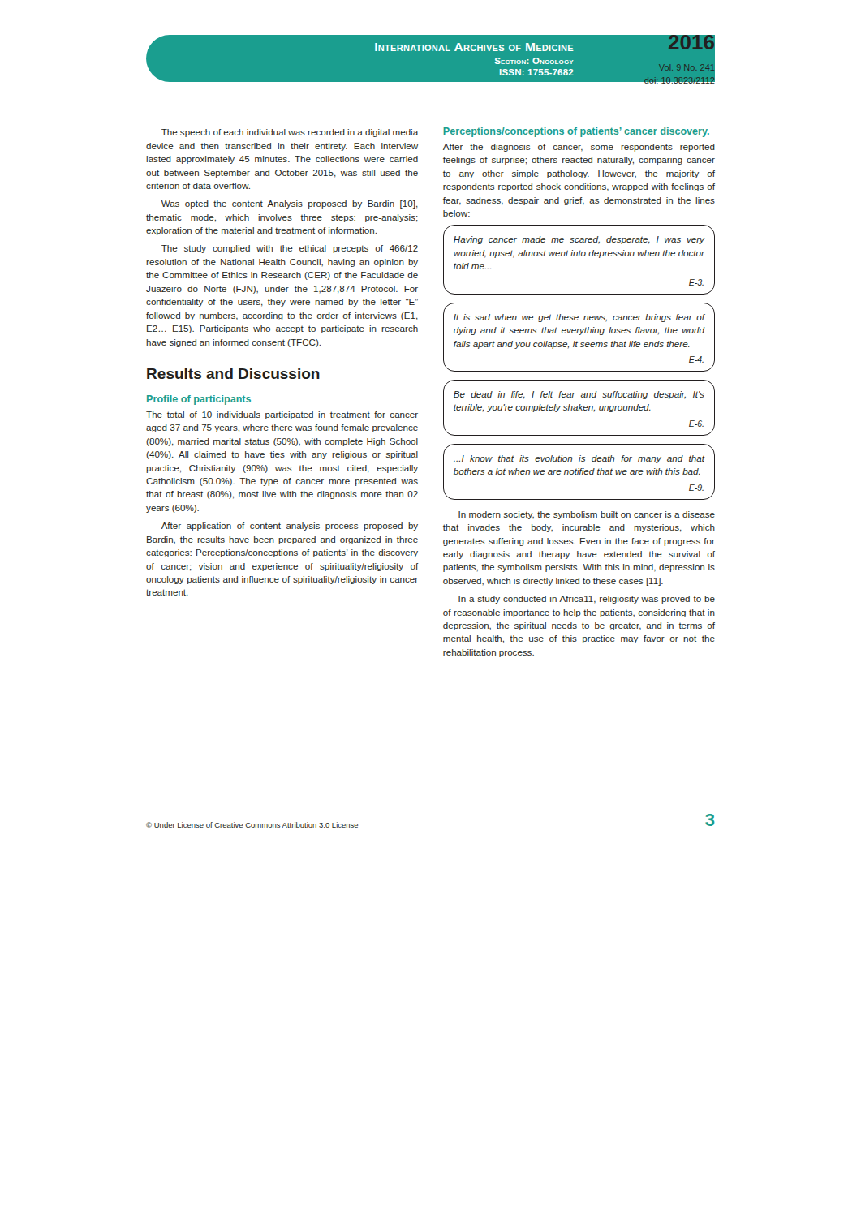International Archives of Medicine
Section: Oncology
ISSN: 1755-7682
2016
Vol. 9 No. 241
doi: 10.3823/2112
The speech of each individual was recorded in a digital media device and then transcribed in their entirety. Each interview lasted approximately 45 minutes. The collections were carried out between September and October 2015, was still used the criterion of data overflow.
Was opted the content Analysis proposed by Bardin [10], thematic mode, which involves three steps: pre-analysis; exploration of the material and treatment of information.
The study complied with the ethical precepts of 466/12 resolution of the National Health Council, having an opinion by the Committee of Ethics in Research (CER) of the Faculdade de Juazeiro do Norte (FJN), under the 1,287,874 Protocol. For confidentiality of the users, they were named by the letter “E” followed by numbers, according to the order of interviews (E1, E2… E15). Participants who accept to participate in research have signed an informed consent (TFCC).
Results and Discussion
Profile of participants
The total of 10 individuals participated in treatment for cancer aged 37 and 75 years, where there was found female prevalence (80%), married marital status (50%), with complete High School (40%). All claimed to have ties with any religious or spiritual practice, Christianity (90%) was the most cited, especially Catholicism (50.0%). The type of cancer more presented was that of breast (80%), most live with the diagnosis more than 02 years (60%).
After application of content analysis process proposed by Bardin, the results have been prepared and organized in three categories: Perceptions/conceptions of patients’ in the discovery of cancer; vision and experience of spirituality/religiosity of oncology patients and influence of spirituality/religiosity in cancer treatment.
Perceptions/conceptions of patients’ cancer discovery.
After the diagnosis of cancer, some respondents reported feelings of surprise; others reacted naturally, comparing cancer to any other simple pathology. However, the majority of respondents reported shock conditions, wrapped with feelings of fear, sadness, despair and grief, as demonstrated in the lines below:
Having cancer made me scared, desperate, I was very worried, upset, almost went into depression when the doctor told me...
E-3.
It is sad when we get these news, cancer brings fear of dying and it seems that everything loses flavor, the world falls apart and you collapse, it seems that life ends there.
E-4.
Be dead in life, I felt fear and suffocating despair, It's terrible, you're completely shaken, ungrounded.
E-6.
...I know that its evolution is death for many and that bothers a lot when we are notified that we are with this bad.
E-9.
In modern society, the symbolism built on cancer is a disease that invades the body, incurable and mysterious, which generates suffering and losses. Even in the face of progress for early diagnosis and therapy have extended the survival of patients, the symbolism persists. With this in mind, depression is observed, which is directly linked to these cases [11].
In a study conducted in Africa11, religiosity was proved to be of reasonable importance to help the patients, considering that in depression, the spiritual needs to be greater, and in terms of mental health, the use of this practice may favor or not the rehabilitation process.
© Under License of Creative Commons Attribution 3.0 License
3